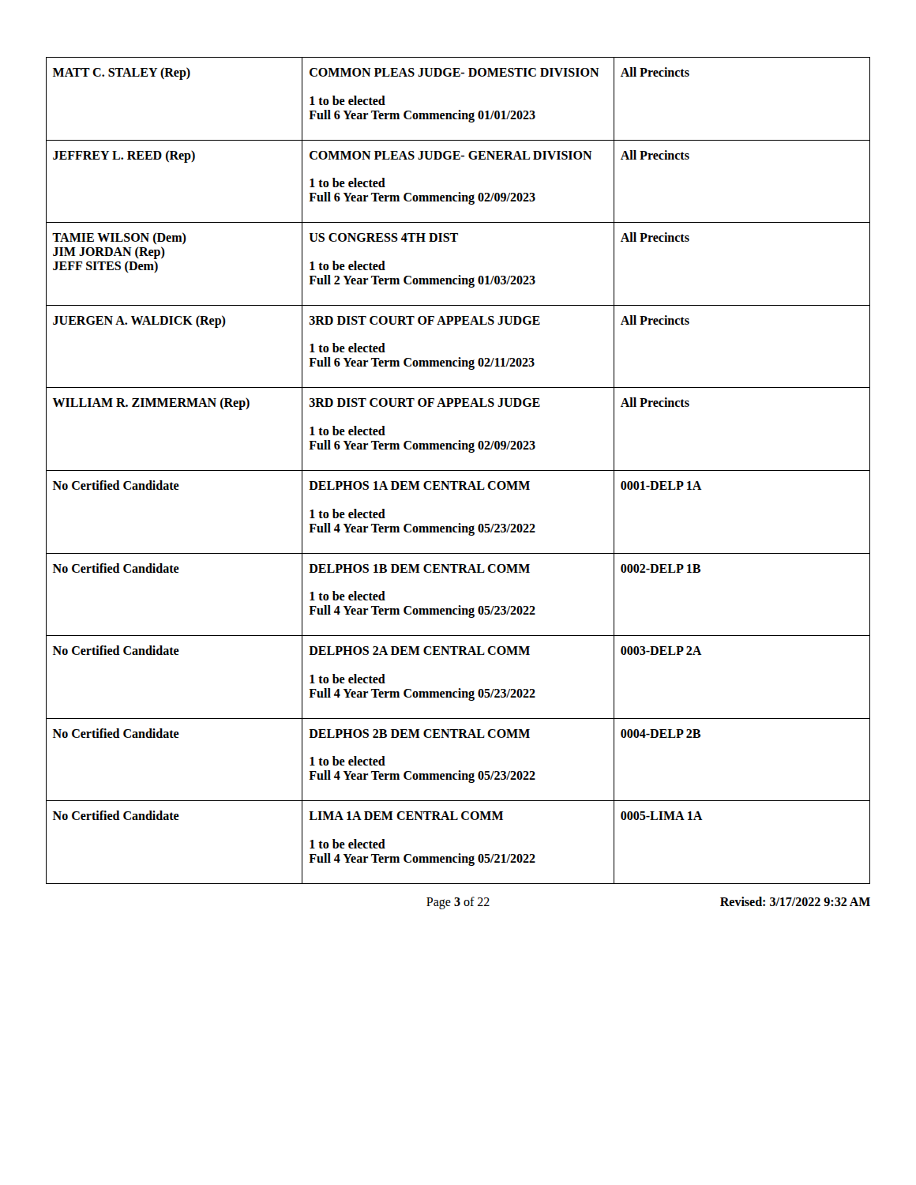| MATT C. STALEY (Rep) | COMMON PLEAS JUDGE- DOMESTIC DIVISION 1 to be elected Full 6 Year Term Commencing 01/01/2023 | All Precincts |
| JEFFREY L. REED (Rep) | COMMON PLEAS JUDGE- GENERAL DIVISION 1 to be elected Full 6 Year Term Commencing 02/09/2023 | All Precincts |
| TAMIE WILSON (Dem) JIM JORDAN (Rep) JEFF SITES (Dem) | US CONGRESS 4TH DIST 1 to be elected Full 2 Year Term Commencing 01/03/2023 | All Precincts |
| JUERGEN A. WALDICK (Rep) | 3RD DIST COURT OF APPEALS JUDGE 1 to be elected Full 6 Year Term Commencing 02/11/2023 | All Precincts |
| WILLIAM R. ZIMMERMAN (Rep) | 3RD DIST COURT OF APPEALS JUDGE 1 to be elected Full 6 Year Term Commencing 02/09/2023 | All Precincts |
| No Certified Candidate | DELPHOS 1A DEM CENTRAL COMM 1 to be elected Full 4 Year Term Commencing 05/23/2022 | 0001-DELP 1A |
| No Certified Candidate | DELPHOS 1B DEM CENTRAL COMM 1 to be elected Full 4 Year Term Commencing 05/23/2022 | 0002-DELP 1B |
| No Certified Candidate | DELPHOS 2A DEM CENTRAL COMM 1 to be elected Full 4 Year Term Commencing 05/23/2022 | 0003-DELP 2A |
| No Certified Candidate | DELPHOS 2B DEM CENTRAL COMM 1 to be elected Full 4 Year Term Commencing 05/23/2022 | 0004-DELP 2B |
| No Certified Candidate | LIMA 1A DEM CENTRAL COMM 1 to be elected Full 4 Year Term Commencing 05/21/2022 | 0005-LIMA 1A |
Page 3 of 22 Revised: 3/17/2022 9:32 AM